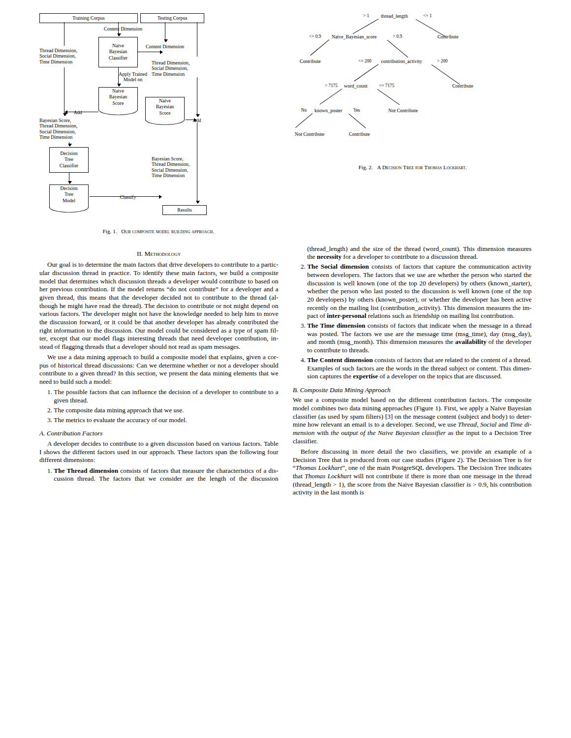Training Corpus
Testing Corpus
Content Dimension
Naive
Bayesian
Classifier
Content Dimension
Thread Dimension,
Social Dimension,
Time Dimension
Thread Dimension,
Social Dimension,
Time Dimension
Apply Trained
Model on
Naive
Bayesian
Score
Naive
Bayesian
Score
Add
Add
Bayesian Score,
Thread Dimension,
Social Dimension,
Time Dimension
Decision
Tree
Classifier
Decision
Tree
Model
Bayesian Score,
Thread Dimension,
Social Dimension,
Time Dimension
Classify
Results
Fig. 1. Our composite model building approach.
thread_length
> 1
<= 1
Naive_Bayesian_score
Contribute
<= 0.9
> 0.9
Contribute
contribution_activity
<= 200
> 200
word_count
Contribute
> 7175
<= 7175
known_poster
Not Contribute
No
Yes
Not Contribute
Contribute
Fig. 2. A Decision Tree for Thomas Lockhart.
II. Methodology
Our goal is to determine the main factors that drive developers to contribute to a particular discussion thread in practice. To identify these main factors, we build a composite model that determines which discussion threads a developer would contribute to based on her previous contribution. If the model returns “do not contribute” for a developer and a given thread, this means that the developer decided not to contribute to the thread (although he might have read the thread). The decision to contribute or not might depend on various factors. The developer might not have the knowledge needed to help him to move the discussion forward, or it could be that another developer has already contributed the right information to the discussion. Our model could be considered as a type of spam filter, except that our model flags interesting threads that need developer contribution, instead of flagging threads that a developer should not read as spam messages.
We use a data mining approach to build a composite model that explains, given a corpus of historical thread discussions: Can we determine whether or not a developer should contribute to a given thread? In this section, we present the data mining elements that we need to build such a model:
The possible factors that can influence the decision of a developer to contribute to a given thread.
The composite data mining approach that we use.
The metrics to evaluate the accuracy of our model.
A. Contribution Factors
A developer decides to contribute to a given discussion based on various factors. Table I shows the different factors used in our approach. These factors span the following four different dimensions:
The Thread dimension consists of factors that measure the characteristics of a discussion thread. The factors that we consider are the length of the discussion (thread_length) and the size of the thread (word_count). This dimension measures the necessity for a developer to contribute to a discussion thread.
The Social dimension consists of factors that capture the communication activity between developers. The factors that we use are whether the person who started the discussion is well known (one of the top 20 developers) by others (known_starter), whether the person who last posted to the discussion is well known (one of the top 20 developers) by others (known_poster), or whether the developer has been active recently on the mailing list (contribution_activity). This dimension measures the impact of inter-personal relations such as friendship on mailing list contribution.
The Time dimension consists of factors that indicate when the message in a thread was posted. The factors we use are the message time (msg_time), day (msg_day), and month (msg_month). This dimension measures the availability of the developer to contribute to threads.
The Content dimension consists of factors that are related to the content of a thread. Examples of such factors are the words in the thread subject or content. This dimension captures the expertise of a developer on the topics that are discussed.
B. Composite Data Mining Approach
We use a composite model based on the different contribution factors. The composite model combines two data mining approaches (Figure 1). First, we apply a Naive Bayesian classifier (as used by spam filters) [3] on the message content (subject and body) to determine how relevant an email is to a developer. Second, we use Thread, Social and Time dimension with the output of the Naive Bayesian classifier as the input to a Decision Tree classifier.
Before discussing in more detail the two classifiers, we provide an example of a Decision Tree that is produced from our case studies (Figure 2). The Decision Tree is for “Thomas Lockhart”, one of the main PostgreSQL developers. The Decision Tree indicates that Thomas Lockhart will not contribute if there is more than one message in the thread (thread_length > 1), the score from the Naive Bayesian classifier is > 0.9, his contribution activity in the last month is